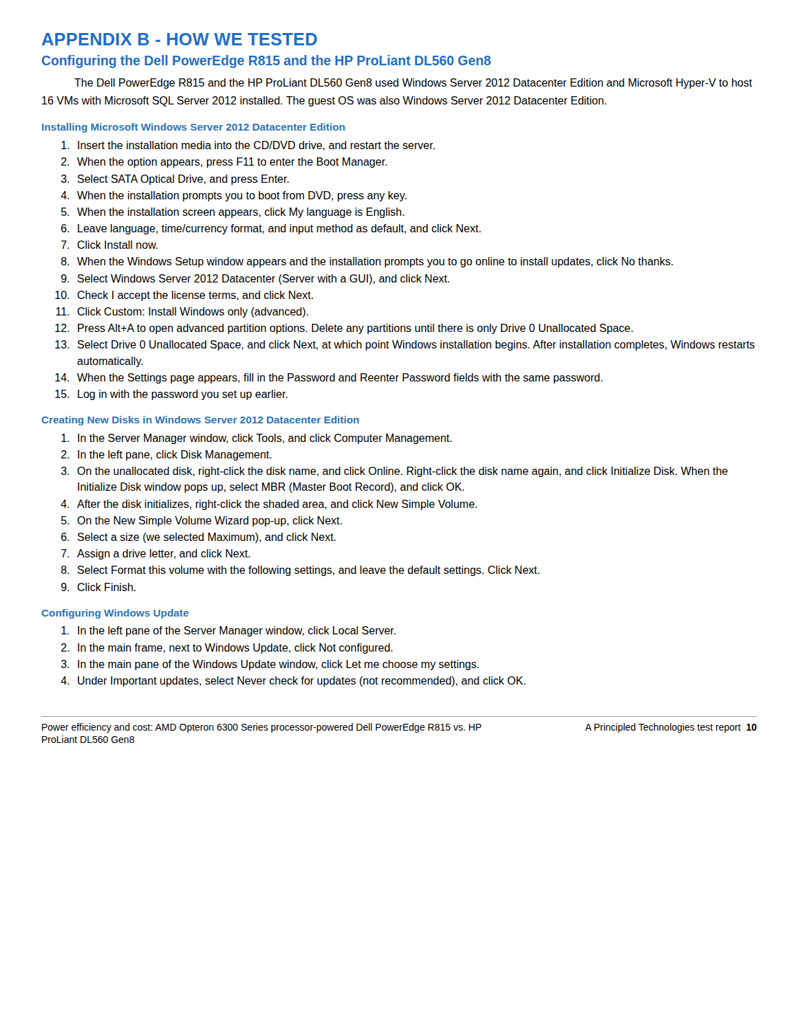APPENDIX B - HOW WE TESTED
Configuring the Dell PowerEdge R815 and the HP ProLiant DL560 Gen8
The Dell PowerEdge R815 and the HP ProLiant DL560 Gen8 used Windows Server 2012 Datacenter Edition and Microsoft Hyper-V to host 16 VMs with Microsoft SQL Server 2012 installed. The guest OS was also Windows Server 2012 Datacenter Edition.
Installing Microsoft Windows Server 2012 Datacenter Edition
Insert the installation media into the CD/DVD drive, and restart the server.
When the option appears, press F11 to enter the Boot Manager.
Select SATA Optical Drive, and press Enter.
When the installation prompts you to boot from DVD, press any key.
When the installation screen appears, click My language is English.
Leave language, time/currency format, and input method as default, and click Next.
Click Install now.
When the Windows Setup window appears and the installation prompts you to go online to install updates, click No thanks.
Select Windows Server 2012 Datacenter (Server with a GUI), and click Next.
Check I accept the license terms, and click Next.
Click Custom: Install Windows only (advanced).
Press Alt+A to open advanced partition options. Delete any partitions until there is only Drive 0 Unallocated Space.
Select Drive 0 Unallocated Space, and click Next, at which point Windows installation begins. After installation completes, Windows restarts automatically.
When the Settings page appears, fill in the Password and Reenter Password fields with the same password.
Log in with the password you set up earlier.
Creating New Disks in Windows Server 2012 Datacenter Edition
In the Server Manager window, click Tools, and click Computer Management.
In the left pane, click Disk Management.
On the unallocated disk, right-click the disk name, and click Online. Right-click the disk name again, and click Initialize Disk. When the Initialize Disk window pops up, select MBR (Master Boot Record), and click OK.
After the disk initializes, right-click the shaded area, and click New Simple Volume.
On the New Simple Volume Wizard pop-up, click Next.
Select a size (we selected Maximum), and click Next.
Assign a drive letter, and click Next.
Select Format this volume with the following settings, and leave the default settings. Click Next.
Click Finish.
Configuring Windows Update
In the left pane of the Server Manager window, click Local Server.
In the main frame, next to Windows Update, click Not configured.
In the main pane of the Windows Update window, click Let me choose my settings.
Under Important updates, select Never check for updates (not recommended), and click OK.
Power efficiency and cost: AMD Opteron 6300 Series processor-powered Dell PowerEdge R815 vs. HP ProLiant DL560 Gen8
A Principled Technologies test report 10